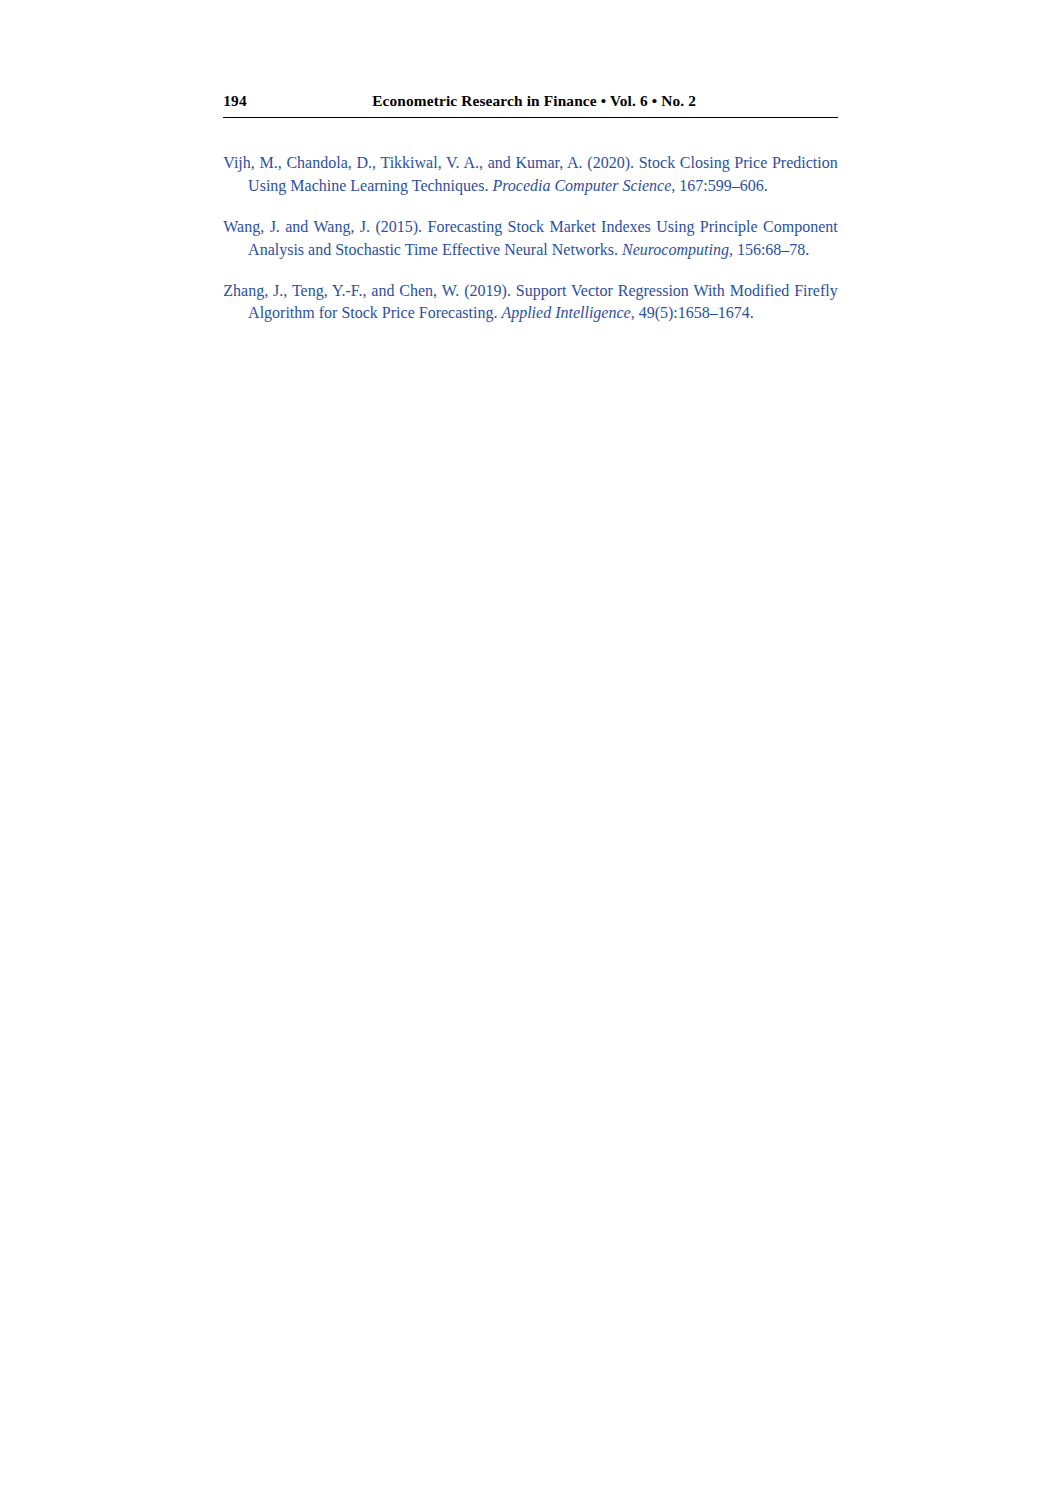194 Econometric Research in Finance • Vol. 6 • No. 2
Vijh, M., Chandola, D., Tikkiwal, V. A., and Kumar, A. (2020). Stock Closing Price Prediction Using Machine Learning Techniques. Procedia Computer Science, 167:599–606.
Wang, J. and Wang, J. (2015). Forecasting Stock Market Indexes Using Principle Component Analysis and Stochastic Time Effective Neural Networks. Neurocomputing, 156:68–78.
Zhang, J., Teng, Y.-F., and Chen, W. (2019). Support Vector Regression With Modified Firefly Algorithm for Stock Price Forecasting. Applied Intelligence, 49(5):1658–1674.